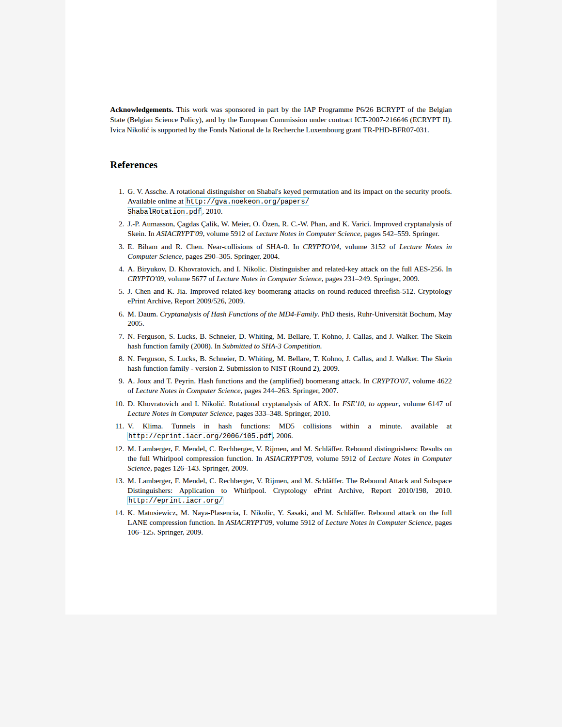Acknowledgements. This work was sponsored in part by the IAP Programme P6/26 BCRYPT of the Belgian State (Belgian Science Policy), and by the European Commission under contract ICT-2007-216646 (ECRYPT II). Ivica Nikolić is supported by the Fonds National de la Recherche Luxembourg grant TR-PHD-BFR07-031.
References
G. V. Assche. A rotational distinguisher on Shabal's keyed permutation and its impact on the security proofs. Available online at http://gva.noekeon.org/papers/
ShabalRotation.pdf, 2010.
J.-P. Aumasson, Çagdas Çalik, W. Meier, O. Özen, R. C.-W. Phan, and K. Varici. Improved cryptanalysis of Skein. In ASIACRYPT'09, volume 5912 of Lecture Notes in Computer Science, pages 542–559. Springer.
E. Biham and R. Chen. Near-collisions of SHA-0. In CRYPTO'04, volume 3152 of Lecture Notes in Computer Science, pages 290–305. Springer, 2004.
A. Biryukov, D. Khovratovich, and I. Nikolic. Distinguisher and related-key attack on the full AES-256. In CRYPTO'09, volume 5677 of Lecture Notes in Computer Science, pages 231–249. Springer, 2009.
J. Chen and K. Jia. Improved related-key boomerang attacks on round-reduced threefish-512. Cryptology ePrint Archive, Report 2009/526, 2009.
M. Daum. Cryptanalysis of Hash Functions of the MD4-Family. PhD thesis, Ruhr-Universität Bochum, May 2005.
N. Ferguson, S. Lucks, B. Schneier, D. Whiting, M. Bellare, T. Kohno, J. Callas, and J. Walker. The Skein hash function family (2008). In Submitted to SHA-3 Competition.
N. Ferguson, S. Lucks, B. Schneier, D. Whiting, M. Bellare, T. Kohno, J. Callas, and J. Walker. The Skein hash function family - version 2. Submission to NIST (Round 2), 2009.
A. Joux and T. Peyrin. Hash functions and the (amplified) boomerang attack. In CRYPTO'07, volume 4622 of Lecture Notes in Computer Science, pages 244–263. Springer, 2007.
D. Khovratovich and I. Nikolić. Rotational cryptanalysis of ARX. In FSE'10, to appear, volume 6147 of Lecture Notes in Computer Science, pages 333–348. Springer, 2010.
V. Klima. Tunnels in hash functions: MD5 collisions within a minute. available at http://eprint.iacr.org/2006/105.pdf, 2006.
M. Lamberger, F. Mendel, C. Rechberger, V. Rijmen, and M. Schläffer. Rebound distinguishers: Results on the full Whirlpool compression function. In ASIACRYPT'09, volume 5912 of Lecture Notes in Computer Science, pages 126–143. Springer, 2009.
M. Lamberger, F. Mendel, C. Rechberger, V. Rijmen, and M. Schläffer. The Rebound Attack and Subspace Distinguishers: Application to Whirlpool. Cryptology ePrint Archive, Report 2010/198, 2010. http://eprint.iacr.org/
K. Matusiewicz, M. Naya-Plasencia, I. Nikolic, Y. Sasaki, and M. Schläffer. Rebound attack on the full LANE compression function. In ASIACRYPT'09, volume 5912 of Lecture Notes in Computer Science, pages 106–125. Springer, 2009.